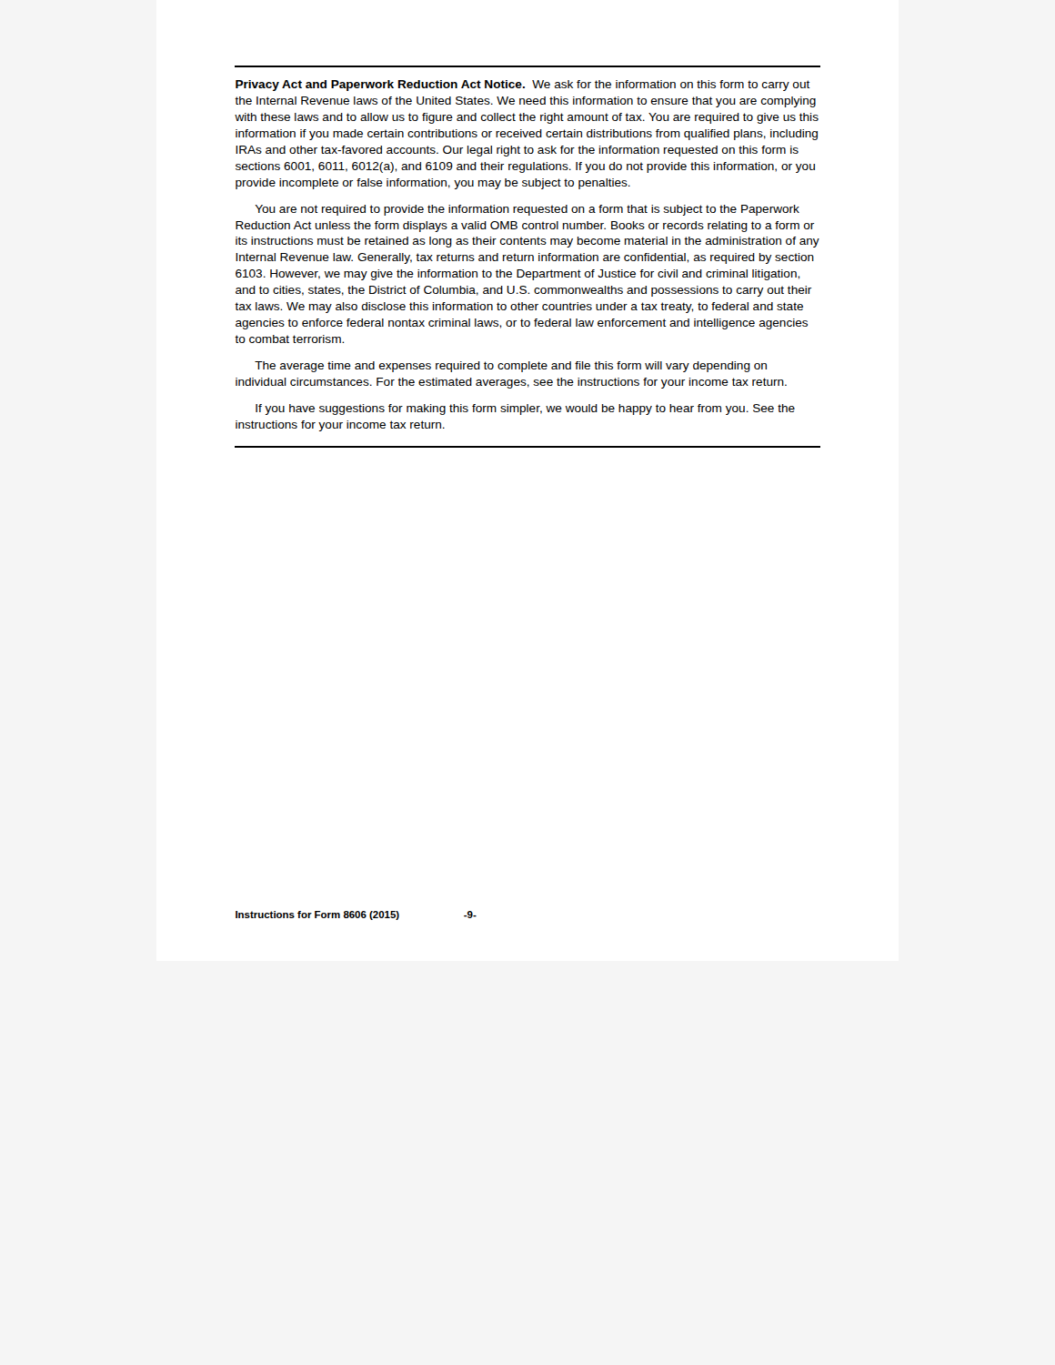Privacy Act and Paperwork Reduction Act Notice. We ask for the information on this form to carry out the Internal Revenue laws of the United States. We need this information to ensure that you are complying with these laws and to allow us to figure and collect the right amount of tax. You are required to give us this information if you made certain contributions or received certain distributions from qualified plans, including IRAs and other tax-favored accounts. Our legal right to ask for the information requested on this form is sections 6001, 6011, 6012(a), and 6109 and their regulations. If you do not provide this information, or you provide incomplete or false information, you may be subject to penalties.
You are not required to provide the information requested on a form that is subject to the Paperwork Reduction Act unless the form displays a valid OMB control number. Books or records relating to a form or its instructions must be retained as long as their contents may become material in the administration of any Internal Revenue law. Generally, tax returns and return information are confidential, as required by section 6103. However, we may give the information to the Department of Justice for civil and criminal litigation, and to cities, states, the District of Columbia, and U.S. commonwealths and possessions to carry out their tax laws. We may also disclose this information to other countries under a tax treaty, to federal and state agencies to enforce federal nontax criminal laws, or to federal law enforcement and intelligence agencies to combat terrorism.
The average time and expenses required to complete and file this form will vary depending on individual circumstances. For the estimated averages, see the instructions for your income tax return.
If you have suggestions for making this form simpler, we would be happy to hear from you. See the instructions for your income tax return.
Instructions for Form 8606 (2015) -9-